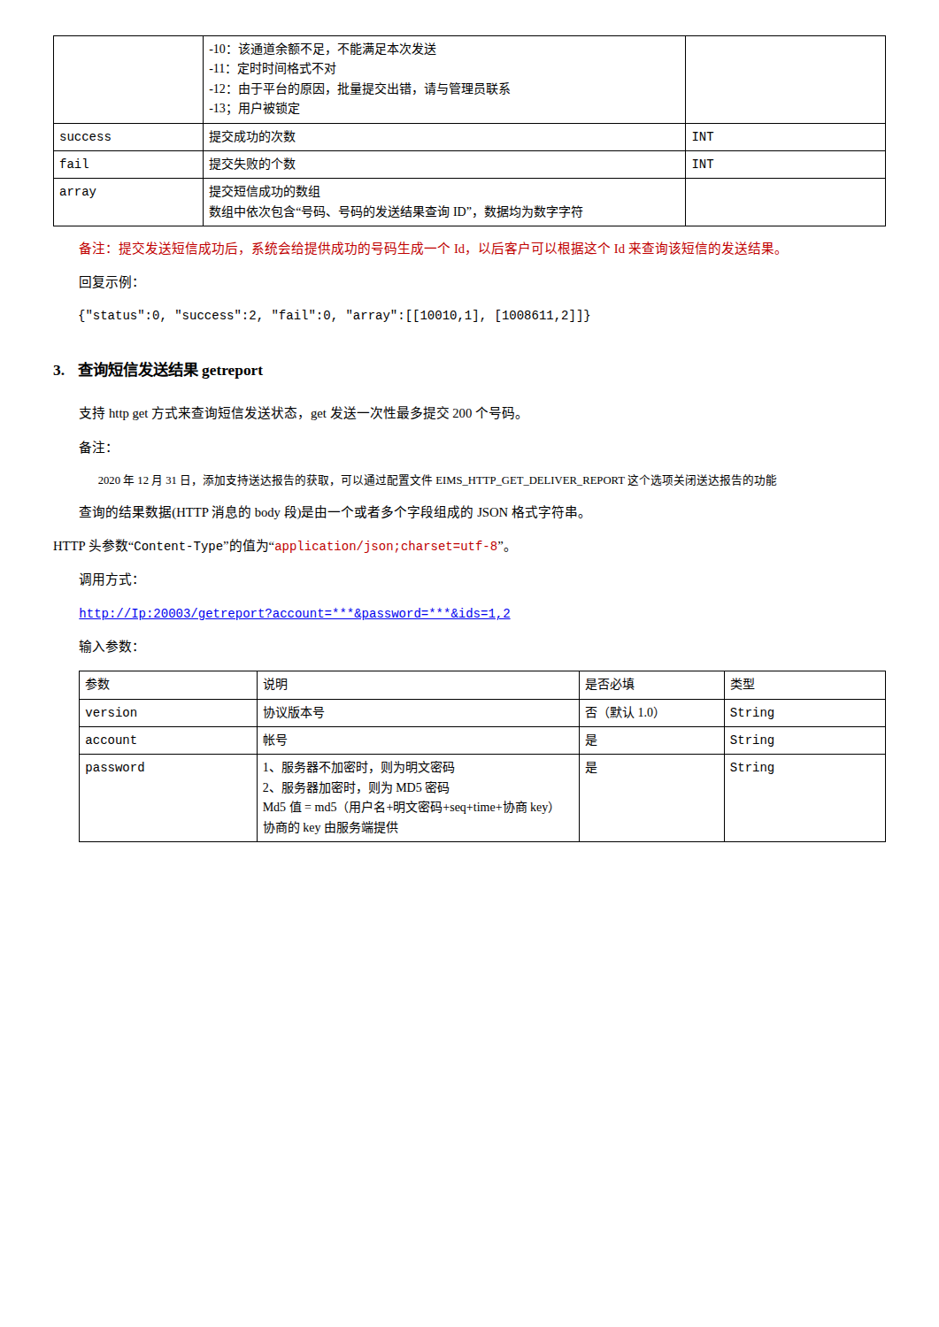| | -10：该通道余额不足，不能满足本次发送 -11：定时时间格式不对 -12：由于平台的原因，批量提交出错，请与管理员联系 -13；用户被锁定 | |
| success | 提交成功的次数 | INT |
| fail | 提交失败的个数 | INT |
| array | 提交短信成功的数组 数组中依次包含“号码、号码的发送结果查询 ID”，数据均为数字字符 | |
备注：提交发送短信成功后，系统会给提供成功的号码生成一个 Id，以后客户可以根据这个 Id 来查询该短信的发送结果。
回复示例：
{"status":0, "success":2, "fail":0, "array":[[10010,1], [1008611,2]]}
3. 查询短信发送结果 getreport
支持 http get 方式来查询短信发送状态，get 发送一次性最多提交 200 个号码。
备注：
2020 年 12 月 31 日，添加支持送达报告的获取，可以通过配置文件 EIMS_HTTP_GET_DELIVER_REPORT 这个选项关闭送达报告的功能
查询的结果数据(HTTP 消息的 body 段)是由一个或者多个字段组成的 JSON 格式字符串。
HTTP 头参数“Content-Type”的值为“application/json;charset=utf-8”。
调用方式：
http://Ip:20003/getreport?account=***&password=***&ids=1,2
输入参数：
| 参数 | 说明 | 是否必填 | 类型 |
| version | 协议版本号 | 否（默认 1.0） | String |
| account | 帐号 | 是 | String |
| password | 1、服务器不加密时，则为明文密码 2、服务器加密时，则为 MD5 密码 Md5 值 = md5（用户名+明文密码+seq+time+协商 key） 协商的 key 由服务端提供 | 是 | String |